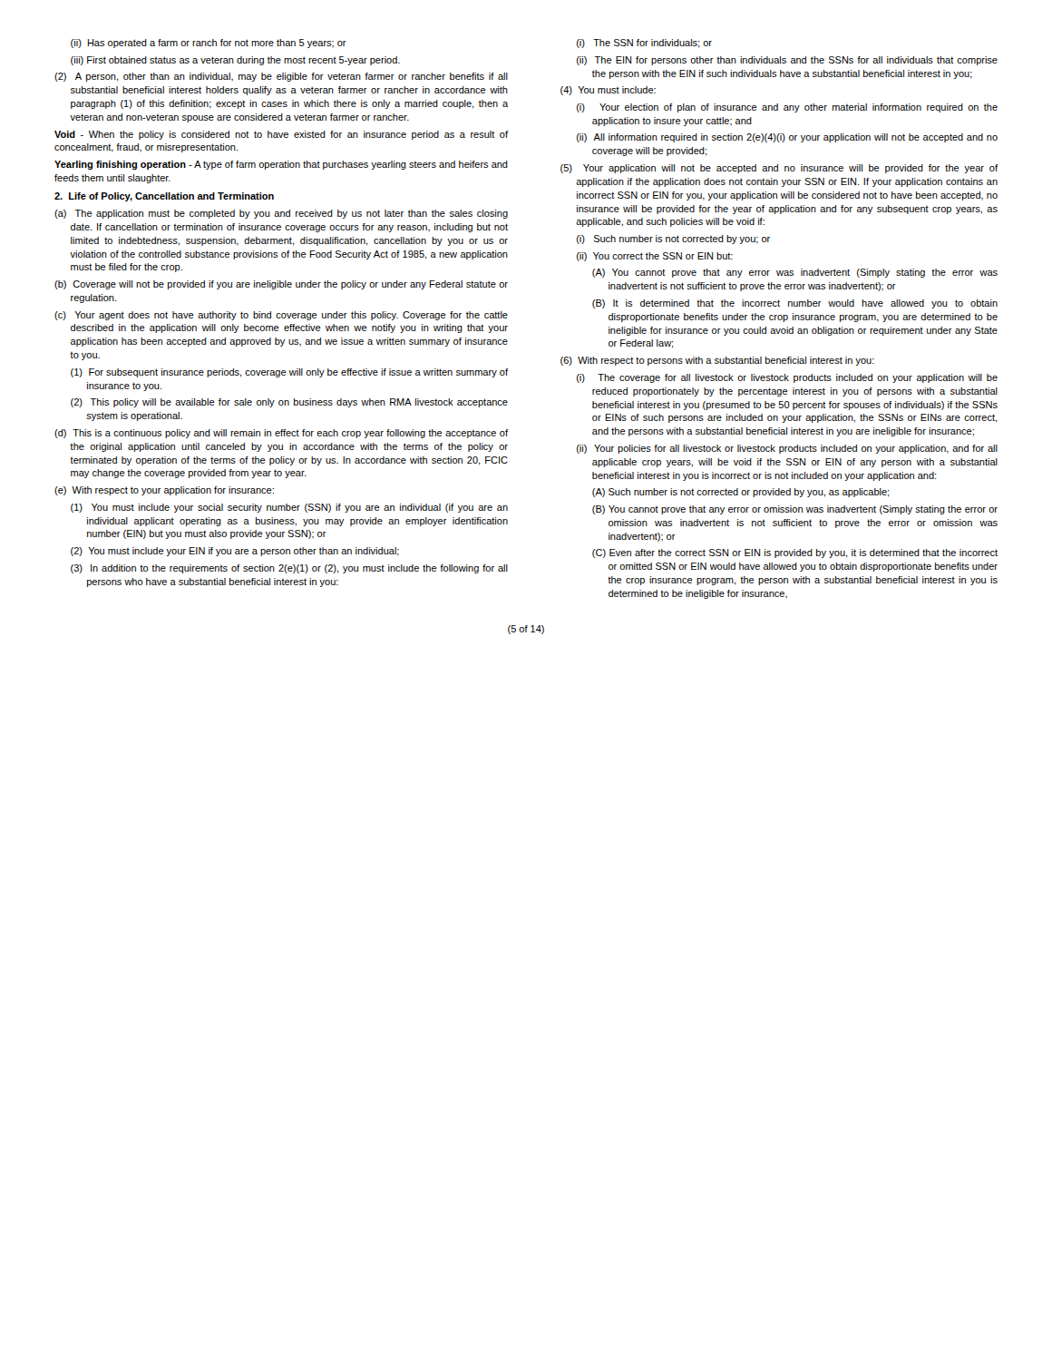(ii) Has operated a farm or ranch for not more than 5 years; or
(iii) First obtained status as a veteran during the most recent 5-year period.
(2) A person, other than an individual, may be eligible for veteran farmer or rancher benefits if all substantial beneficial interest holders qualify as a veteran farmer or rancher in accordance with paragraph (1) of this definition; except in cases in which there is only a married couple, then a veteran and non-veteran spouse are considered a veteran farmer or rancher.
Void - When the policy is considered not to have existed for an insurance period as a result of concealment, fraud, or misrepresentation.
Yearling finishing operation - A type of farm operation that purchases yearling steers and heifers and feeds them until slaughter.
2. Life of Policy, Cancellation and Termination
(a) The application must be completed by you and received by us not later than the sales closing date. If cancellation or termination of insurance coverage occurs for any reason, including but not limited to indebtedness, suspension, debarment, disqualification, cancellation by you or us or violation of the controlled substance provisions of the Food Security Act of 1985, a new application must be filed for the crop.
(b) Coverage will not be provided if you are ineligible under the policy or under any Federal statute or regulation.
(c) Your agent does not have authority to bind coverage under this policy. Coverage for the cattle described in the application will only become effective when we notify you in writing that your application has been accepted and approved by us, and we issue a written summary of insurance to you.
(1) For subsequent insurance periods, coverage will only be effective if issue a written summary of insurance to you.
(2) This policy will be available for sale only on business days when RMA livestock acceptance system is operational.
(d) This is a continuous policy and will remain in effect for each crop year following the acceptance of the original application until canceled by you in accordance with the terms of the policy or terminated by operation of the terms of the policy or by us. In accordance with section 20, FCIC may change the coverage provided from year to year.
(e) With respect to your application for insurance:
(1) You must include your social security number (SSN) if you are an individual (if you are an individual applicant operating as a business, you may provide an employer identification number (EIN) but you must also provide your SSN); or
(2) You must include your EIN if you are a person other than an individual;
(3) In addition to the requirements of section 2(e)(1) or (2), you must include the following for all persons who have a substantial beneficial interest in you:
(i) The SSN for individuals; or
(ii) The EIN for persons other than individuals and the SSNs for all individuals that comprise the person with the EIN if such individuals have a substantial beneficial interest in you;
(4) You must include:
(i) Your election of plan of insurance and any other material information required on the application to insure your cattle; and
(ii) All information required in section 2(e)(4)(i) or your application will not be accepted and no coverage will be provided;
(5) Your application will not be accepted and no insurance will be provided for the year of application if the application does not contain your SSN or EIN. If your application contains an incorrect SSN or EIN for you, your application will be considered not to have been accepted, no insurance will be provided for the year of application and for any subsequent crop years, as applicable, and such policies will be void if:
(i) Such number is not corrected by you; or
(ii) You correct the SSN or EIN but:
(A) You cannot prove that any error was inadvertent (Simply stating the error was inadvertent is not sufficient to prove the error was inadvertent); or
(B) It is determined that the incorrect number would have allowed you to obtain disproportionate benefits under the crop insurance program, you are determined to be ineligible for insurance or you could avoid an obligation or requirement under any State or Federal law;
(6) With respect to persons with a substantial beneficial interest in you:
(i) The coverage for all livestock or livestock products included on your application will be reduced proportionately by the percentage interest in you of persons with a substantial beneficial interest in you (presumed to be 50 percent for spouses of individuals) if the SSNs or EINs of such persons are included on your application, the SSNs or EINs are correct, and the persons with a substantial beneficial interest in you are ineligible for insurance;
(ii) Your policies for all livestock or livestock products included on your application, and for all applicable crop years, will be void if the SSN or EIN of any person with a substantial beneficial interest in you is incorrect or is not included on your application and:
(A) Such number is not corrected or provided by you, as applicable;
(B) You cannot prove that any error or omission was inadvertent (Simply stating the error or omission was inadvertent is not sufficient to prove the error or omission was inadvertent); or
(C) Even after the correct SSN or EIN is provided by you, it is determined that the incorrect or omitted SSN or EIN would have allowed you to obtain disproportionate benefits under the crop insurance program, the person with a substantial beneficial interest in you is determined to be ineligible for insurance,
(5 of 14)